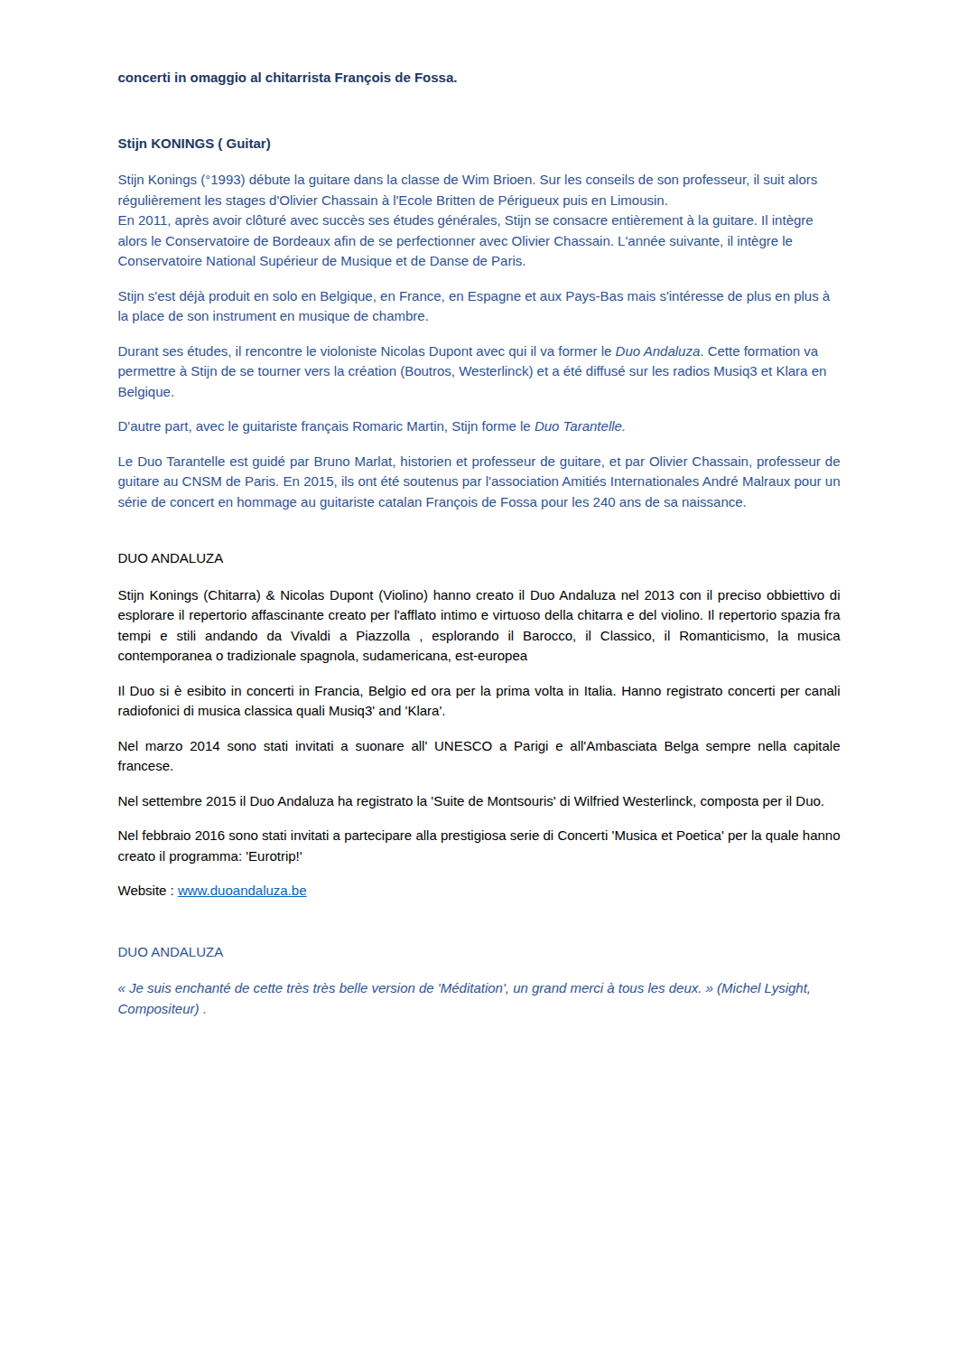concerti in omaggio al chitarrista François de Fossa.
Stijn KONINGS ( Guitar)
Stijn Konings (°1993) débute la guitare dans la classe de Wim Brioen. Sur les conseils de son professeur, il suit alors régulièrement les stages d'Olivier Chassain à l'Ecole Britten de Périgueux puis en Limousin.
En 2011, après avoir clôturé avec succès ses études générales, Stijn se consacre entièrement à la guitare. Il intègre alors le Conservatoire de Bordeaux afin de se perfectionner avec Olivier Chassain. L'année suivante, il intègre le Conservatoire National Supérieur de Musique et de Danse de Paris.
Stijn s'est déjà produit en solo en Belgique, en France, en Espagne et aux Pays-Bas mais s'intéresse de plus en plus à la place de son instrument en musique de chambre.
Durant ses études, il rencontre le violoniste Nicolas Dupont avec qui il va former le Duo Andaluza. Cette formation va permettre à Stijn de se tourner vers la création (Boutros, Westerlinck) et a été diffusé sur les radios Musiq3 et Klara en Belgique.
D'autre part, avec le guitariste français Romaric Martin, Stijn forme le Duo Tarantelle.
Le Duo Tarantelle est guidé par Bruno Marlat, historien et professeur de guitare, et par Olivier Chassain, professeur de guitare au CNSM de Paris. En 2015, ils ont été soutenus par l'association Amitiés Internationales André Malraux pour un série de concert en hommage au guitariste catalan François de Fossa pour les 240 ans de sa naissance.
DUO ANDALUZA
Stijn Konings (Chitarra) & Nicolas Dupont (Violino) hanno creato il Duo Andaluza nel 2013 con il preciso obbiettivo di esplorare il repertorio affascinante creato per l'afflato intimo e virtuoso della chitarra e del violino. Il repertorio spazia fra tempi e stili andando da Vivaldi a Piazzolla , esplorando il Barocco, il Classico, il Romanticismo, la musica contemporanea o tradizionale spagnola, sudamericana, est-europea
Il Duo si è esibito in concerti in Francia, Belgio ed ora per la prima volta in Italia. Hanno registrato concerti per canali radiofonici di musica classica quali Musiq3' and 'Klara'.
Nel marzo 2014 sono stati invitati a suonare all' UNESCO a Parigi e all'Ambasciata Belga sempre nella capitale francese.
Nel settembre 2015 il Duo Andaluza ha registrato la 'Suite de Montsouris' di Wilfried Westerlinck, composta per il Duo.
Nel febbraio 2016 sono stati invitati a partecipare alla prestigiosa serie di Concerti 'Musica et Poetica' per la quale hanno creato il programma: 'Eurotrip!'
Website : www.duoandaluza.be
DUO ANDALUZA
« Je suis enchanté de cette très très belle version de 'Méditation', un grand merci à tous les deux. » (Michel Lysight, Compositeur) .